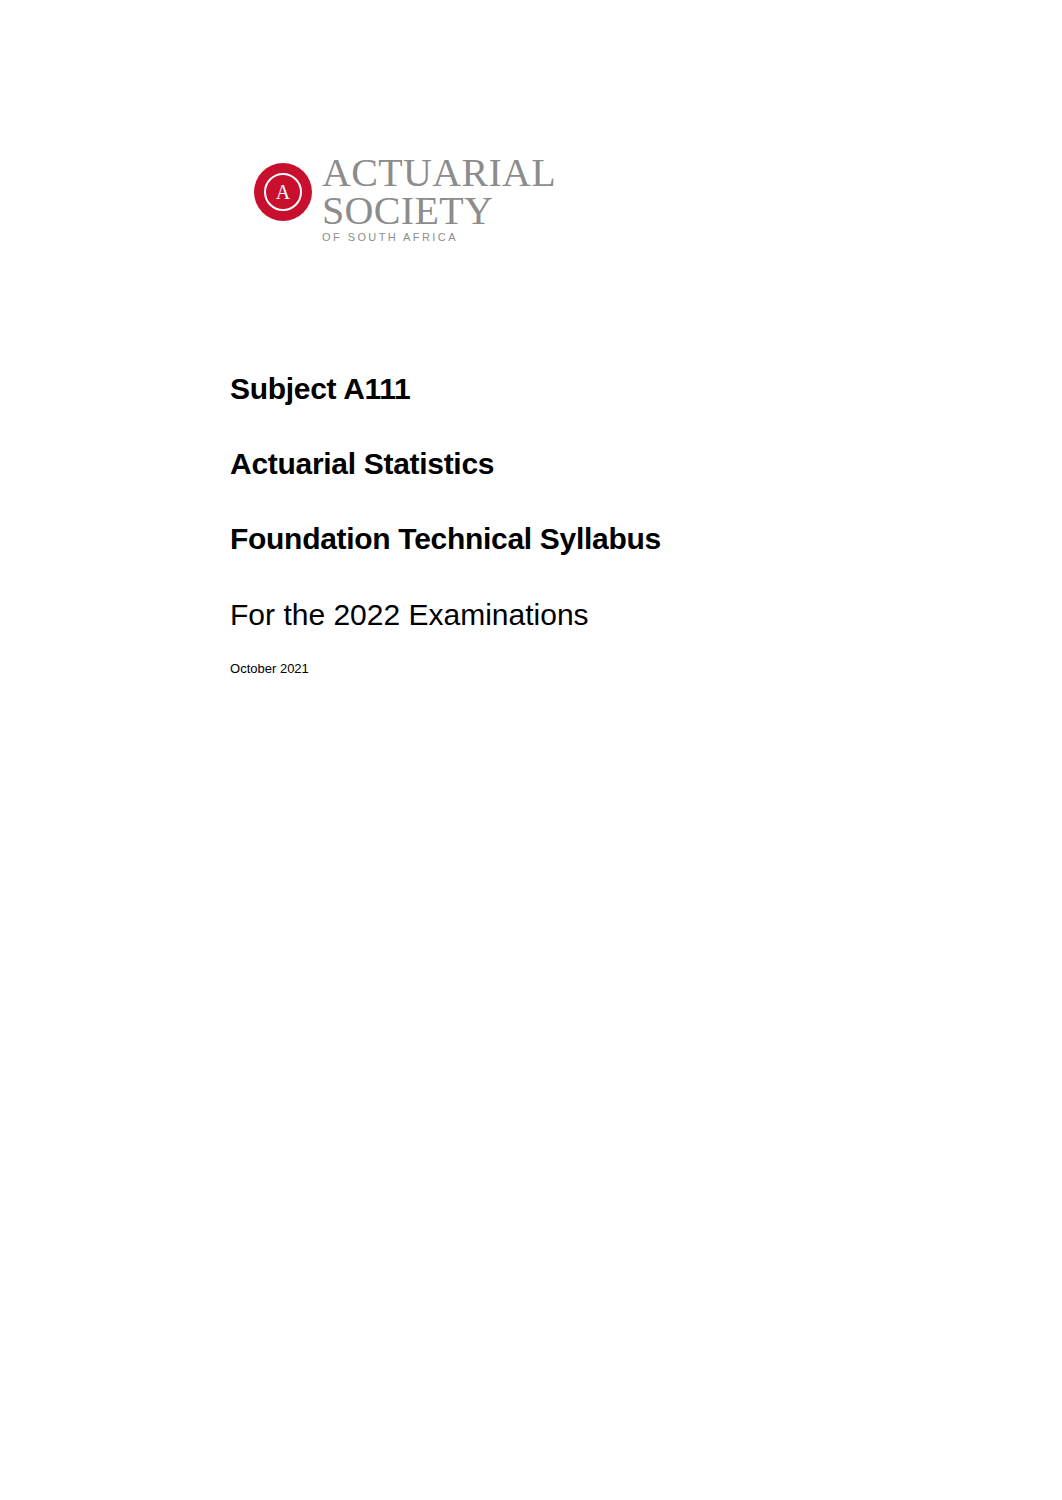ACTUARIAL SOCIETY
OF SOUTH AFRICA
Subject A111
Actuarial Statistics
Foundation Technical Syllabus
For the 2022 Examinations
October 2021